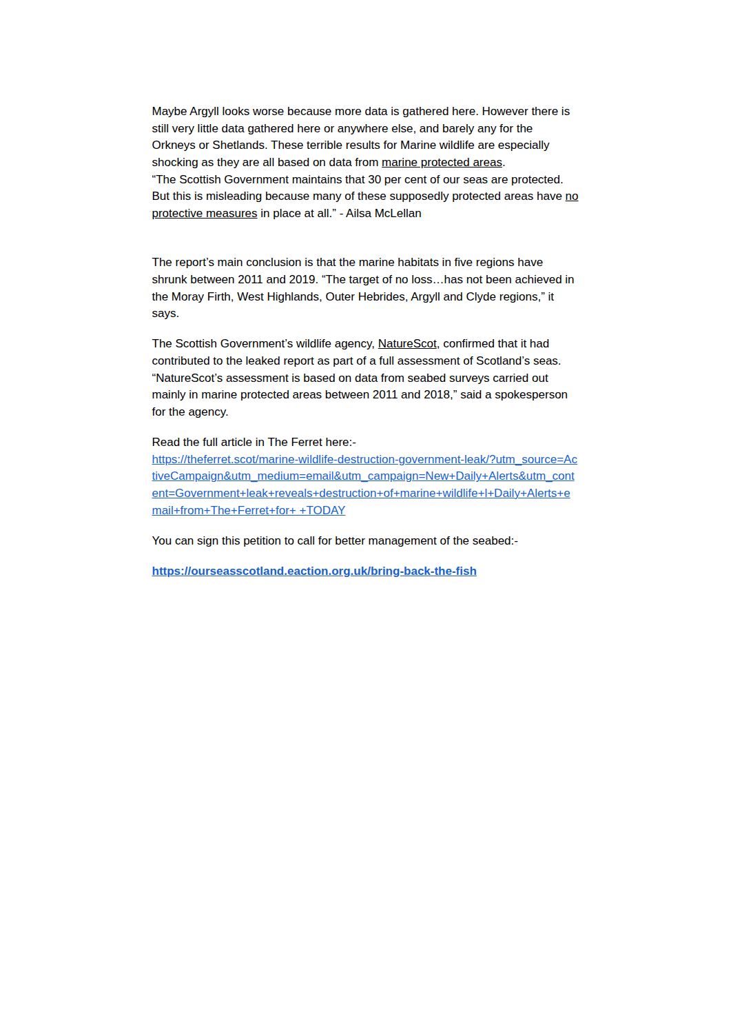Maybe Argyll looks worse because more data is gathered here. However there is still very little data gathered here or anywhere else, and barely any for the Orkneys or Shetlands. These terrible results for Marine wildlife are especially shocking as they are all based on data from marine protected areas.
“The Scottish Government maintains that 30 per cent of our seas are protected. But this is misleading because many of these supposedly protected areas have no protective measures in place at all.” - Ailsa McLellan
The report’s main conclusion is that the marine habitats in five regions have shrunk between 2011 and 2019. “The target of no loss…has not been achieved in the Moray Firth, West Highlands, Outer Hebrides, Argyll and Clyde regions,” it says.
The Scottish Government’s wildlife agency, NatureScot, confirmed that it had contributed to the leaked report as part of a full assessment of Scotland’s seas. “NatureScot’s assessment is based on data from seabed surveys carried out mainly in marine protected areas between 2011 and 2018,” said a spokesperson for the agency.
Read the full article in The Ferret here:-
https://theferret.scot/marine-wildlife-destruction-government-leak/?utm_source=ActiveCampaign&utm_medium=email&utm_campaign=New+Daily+Alerts&utm_content=Government+leak+reveals+destruction+of+marine+wildlife+l+Daily+Alerts+email+from+The+Ferret+for+ +TODAY
You can sign this petition to call for better management of the seabed:-
https://ourseasscotland.eaction.org.uk/bring-back-the-fish